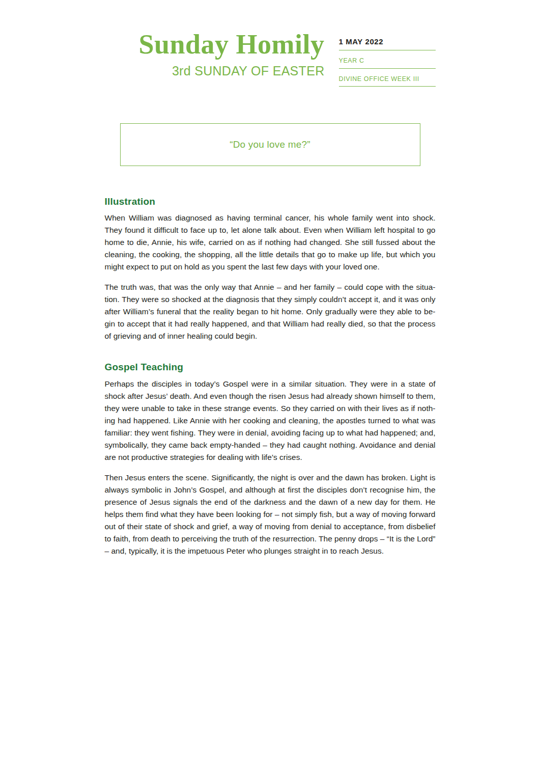Sunday Homily
3rd SUNDAY OF EASTER
1 MAY 2022
YEAR C
DIVINE OFFICE WEEK III
“Do you love me?”
Illustration
When William was diagnosed as having terminal cancer, his whole family went into shock. They found it difficult to face up to, let alone talk about. Even when William left hospital to go home to die, Annie, his wife, carried on as if nothing had changed. She still fussed about the cleaning, the cooking, the shopping, all the little details that go to make up life, but which you might expect to put on hold as you spent the last few days with your loved one.
The truth was, that was the only way that Annie – and her family – could cope with the situation. They were so shocked at the diagnosis that they simply couldn’t accept it, and it was only after William’s funeral that the reality began to hit home. Only gradually were they able to begin to accept that it had really happened, and that William had really died, so that the process of grieving and of inner healing could begin.
Gospel Teaching
Perhaps the disciples in today’s Gospel were in a similar situation. They were in a state of shock after Jesus’ death. And even though the risen Jesus had already shown himself to them, they were unable to take in these strange events. So they carried on with their lives as if nothing had happened. Like Annie with her cooking and cleaning, the apostles turned to what was familiar: they went fishing. They were in denial, avoiding facing up to what had happened; and, symbolically, they came back empty-handed – they had caught nothing. Avoidance and denial are not productive strategies for dealing with life’s crises.
Then Jesus enters the scene. Significantly, the night is over and the dawn has broken. Light is always symbolic in John’s Gospel, and although at first the disciples don’t recognise him, the presence of Jesus signals the end of the darkness and the dawn of a new day for them. He helps them find what they have been looking for – not simply fish, but a way of moving forward out of their state of shock and grief, a way of moving from denial to acceptance, from disbelief to faith, from death to perceiving the truth of the resurrection. The penny drops – “It is the Lord” – and, typically, it is the impetuous Peter who plunges straight in to reach Jesus.